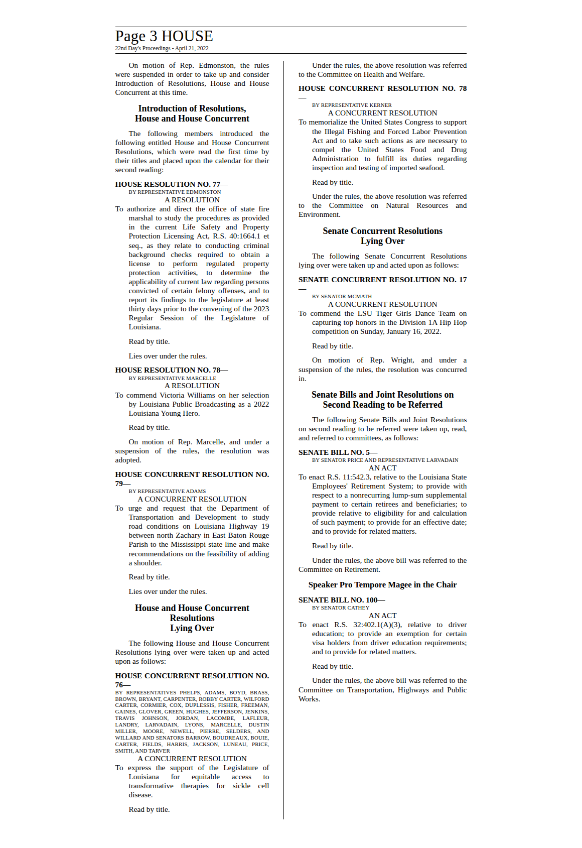Page 3 HOUSE
22nd Day's Proceedings - April 21, 2022
On motion of Rep. Edmonston, the rules were suspended in order to take up and consider Introduction of Resolutions, House and House Concurrent at this time.
Introduction of Resolutions,
House and House Concurrent
The following members introduced the following entitled House and House Concurrent Resolutions, which were read the first time by their titles and placed upon the calendar for their second reading:
HOUSE RESOLUTION NO. 77—
BY REPRESENTATIVE EDMONSTON
A RESOLUTION
To authorize and direct the office of state fire marshal to study the procedures as provided in the current Life Safety and Property Protection Licensing Act, R.S. 40:1664.1 et seq., as they relate to conducting criminal background checks required to obtain a license to perform regulated property protection activities, to determine the applicability of current law regarding persons convicted of certain felony offenses, and to report its findings to the legislature at least thirty days prior to the convening of the 2023 Regular Session of the Legislature of Louisiana.
Read by title.
Lies over under the rules.
HOUSE RESOLUTION NO. 78—
BY REPRESENTATIVE MARCELLE
A RESOLUTION
To commend Victoria Williams on her selection by Louisiana Public Broadcasting as a 2022 Louisiana Young Hero.
Read by title.
On motion of Rep. Marcelle, and under a suspension of the rules, the resolution was adopted.
HOUSE CONCURRENT RESOLUTION NO. 79—
BY REPRESENTATIVE ADAMS
A CONCURRENT RESOLUTION
To urge and request that the Department of Transportation and Development to study road conditions on Louisiana Highway 19 between north Zachary in East Baton Rouge Parish to the Mississippi state line and make recommendations on the feasibility of adding a shoulder.
Read by title.
Lies over under the rules.
House and House Concurrent Resolutions
Lying Over
The following House and House Concurrent Resolutions lying over were taken up and acted upon as follows:
HOUSE CONCURRENT RESOLUTION NO. 76—
BY REPRESENTATIVES PHELPS, ADAMS, BOYD, BRASS, BROWN, BRYANT, CARPENTER, ROBBY CARTER, WILFORD CARTER, CORMIER, COX, DUPLESSIS, FISHER, FREEMAN, GAINES, GLOVER, GREEN, HUGHES, JEFFERSON, JENKINS, TRAVIS JOHNSON, JORDAN, LACOMBE, LAFLEUR, LANDRY, LARVADAIN, LYONS, MARCELLE, DUSTIN MILLER, MOORE, NEWELL, PIERRE, SELDERS, AND WILLARD AND SENATORS BARROW, BOUDREAUX, BOUIE, CARTER, FIELDS, HARRIS, JACKSON, LUNEAU, PRICE, SMITH, AND TARVER
A CONCURRENT RESOLUTION
To express the support of the Legislature of Louisiana for equitable access to transformative therapies for sickle cell disease.
Read by title.
Under the rules, the above resolution was referred to the Committee on Health and Welfare.
HOUSE CONCURRENT RESOLUTION NO. 78—
BY REPRESENTATIVE KERNER
A CONCURRENT RESOLUTION
To memorialize the United States Congress to support the Illegal Fishing and Forced Labor Prevention Act and to take such actions as are necessary to compel the United States Food and Drug Administration to fulfill its duties regarding inspection and testing of imported seafood.
Read by title.
Under the rules, the above resolution was referred to the Committee on Natural Resources and Environment.
Senate Concurrent Resolutions
Lying Over
The following Senate Concurrent Resolutions lying over were taken up and acted upon as follows:
SENATE CONCURRENT RESOLUTION NO. 17—
BY SENATOR MCMATH
A CONCURRENT RESOLUTION
To commend the LSU Tiger Girls Dance Team on capturing top honors in the Division 1A Hip Hop competition on Sunday, January 16, 2022.
Read by title.
On motion of Rep. Wright, and under a suspension of the rules, the resolution was concurred in.
Senate Bills and Joint Resolutions on
Second Reading to be Referred
The following Senate Bills and Joint Resolutions on second reading to be referred were taken up, read, and referred to committees, as follows:
SENATE BILL NO. 5—
BY SENATOR PRICE AND REPRESENTATIVE LARVADAIN
AN ACT
To enact R.S. 11:542.3, relative to the Louisiana State Employees' Retirement System; to provide with respect to a nonrecurring lump-sum supplemental payment to certain retirees and beneficiaries; to provide relative to eligibility for and calculation of such payment; to provide for an effective date; and to provide for related matters.
Read by title.
Under the rules, the above bill was referred to the Committee on Retirement.
Speaker Pro Tempore Magee in the Chair
SENATE BILL NO. 100—
BY SENATOR CATHEY
AN ACT
To enact R.S. 32:402.1(A)(3), relative to driver education; to provide an exemption for certain visa holders from driver education requirements; and to provide for related matters.
Read by title.
Under the rules, the above bill was referred to the Committee on Transportation, Highways and Public Works.